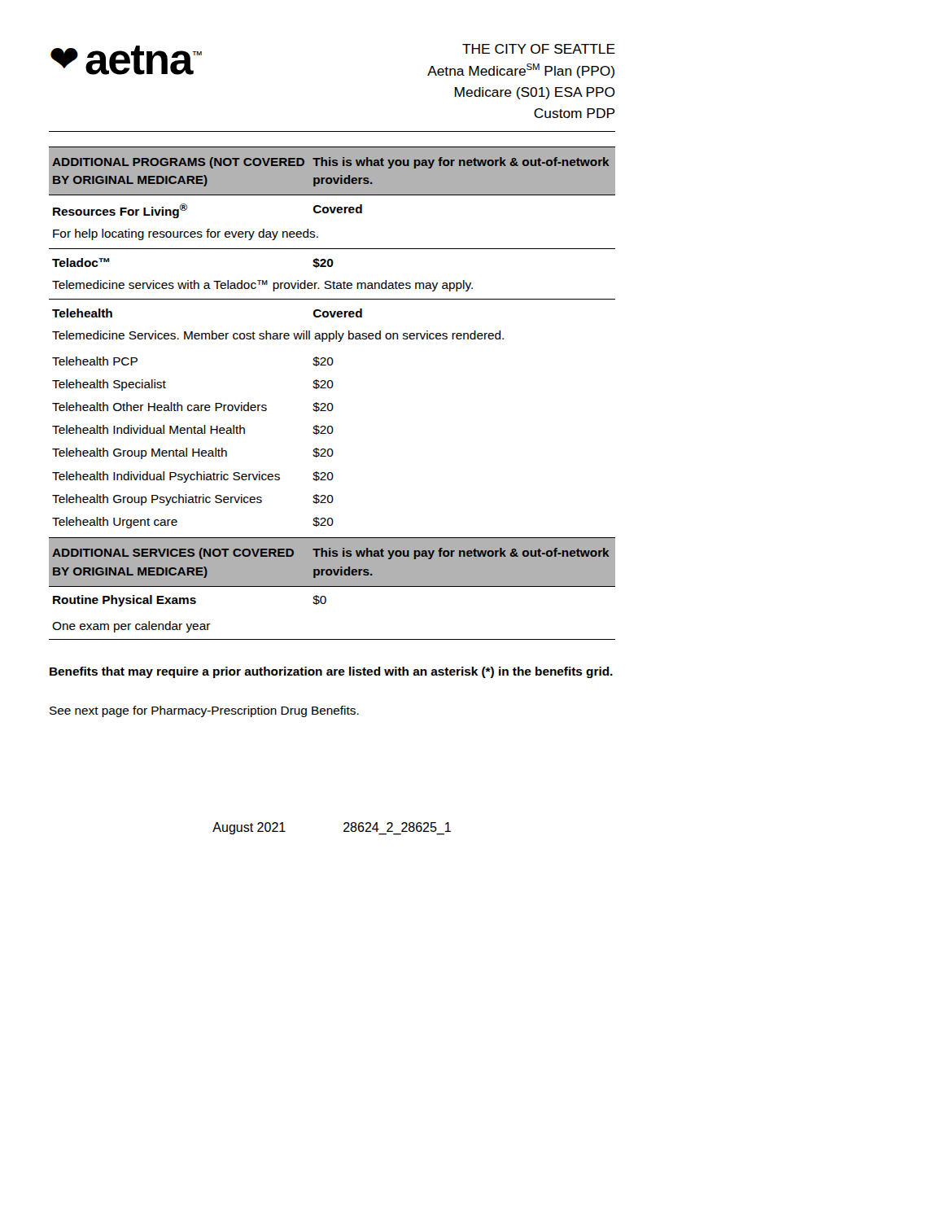❤aetna™
THE CITY OF SEATTLE
Aetna MedicareSM Plan (PPO)
Medicare (S01) ESA PPO
Custom PDP
| ADDITIONAL PROGRAMS (NOT COVERED BY ORIGINAL MEDICARE) | This is what you pay for network & out-of-network providers. |
| --- | --- |
| Resources For Living ® | Covered |
| For help locating resources for every day needs. |
| Teladoc™ | $20 |
| Telemedicine services with a Teladoc™ provider. State mandates may apply. |
| Telehealth | Covered |
| Telemedicine Services. Member cost share will apply based on services rendered. |
| Telehealth PCP | $20 |
| Telehealth Specialist | $20 |
| Telehealth Other Health care Providers | $20 |
| Telehealth Individual Mental Health | $20 |
| Telehealth Group Mental Health | $20 |
| Telehealth Individual Psychiatric Services | $20 |
| Telehealth Group Psychiatric Services | $20 |
| Telehealth Urgent care | $20 |
| ADDITIONAL SERVICES (NOT COVERED BY ORIGINAL MEDICARE) | This is what you pay for network & out-of-network providers. |
| Routine Physical Exams | $0 |
| One exam per calendar year |
Benefits that may require a prior authorization are listed with an asterisk (*) in the benefits grid.
See next page for Pharmacy-Prescription Drug Benefits.
August 202128624_2_28625_1